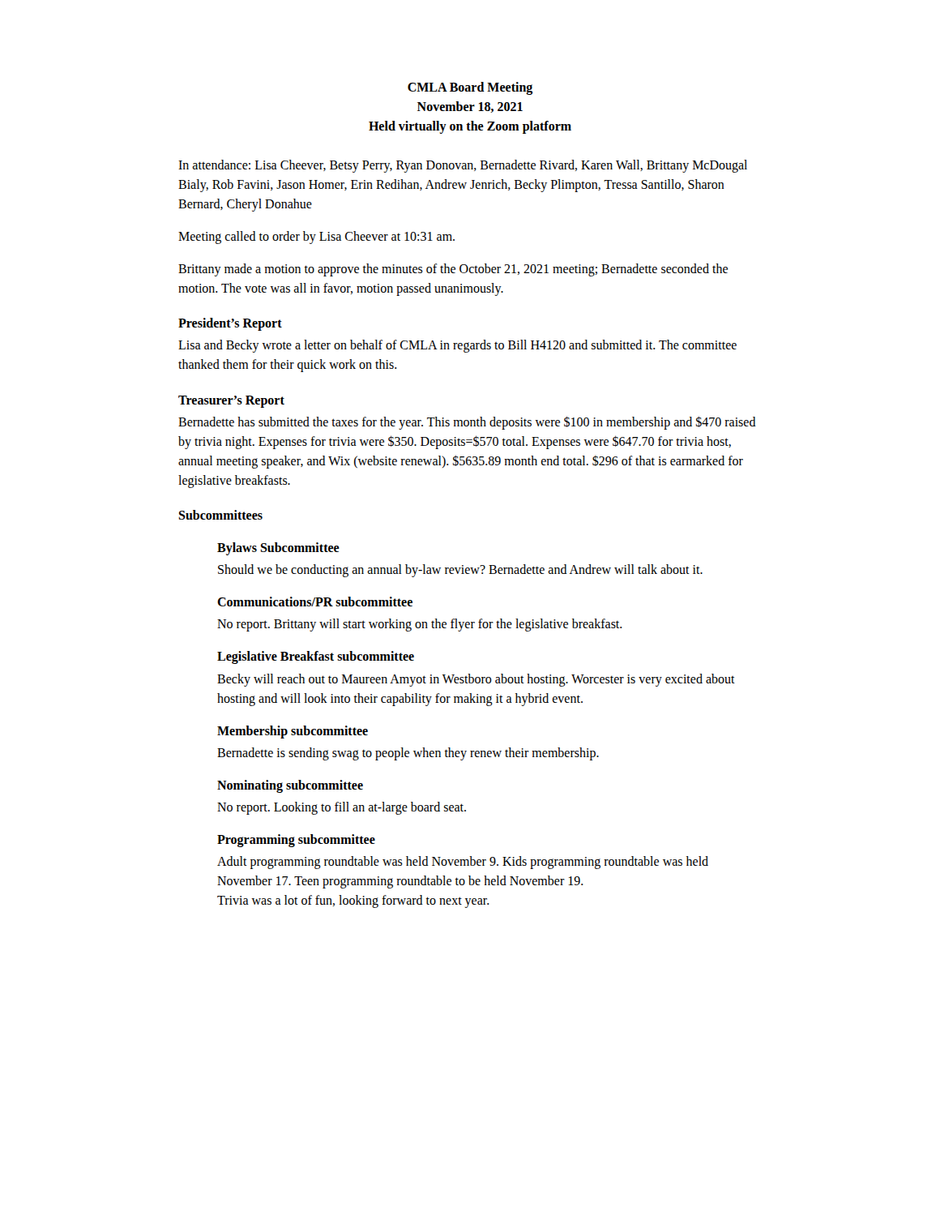CMLA Board Meeting
November 18, 2021
Held virtually on the Zoom platform
In attendance: Lisa Cheever, Betsy Perry, Ryan Donovan, Bernadette Rivard, Karen Wall, Brittany McDougal Bialy, Rob Favini, Jason Homer, Erin Redihan, Andrew Jenrich, Becky Plimpton, Tressa Santillo, Sharon Bernard, Cheryl Donahue
Meeting called to order by Lisa Cheever at 10:31 am.
Brittany made a motion to approve the minutes of the October 21, 2021 meeting; Bernadette seconded the motion. The vote was all in favor, motion passed unanimously.
President’s Report
Lisa and Becky wrote a letter on behalf of CMLA in regards to Bill H4120 and submitted it. The committee thanked them for their quick work on this.
Treasurer’s Report
Bernadette has submitted the taxes for the year. This month deposits were $100 in membership and $470 raised by trivia night. Expenses for trivia were $350. Deposits=$570 total. Expenses were $647.70 for trivia host, annual meeting speaker, and Wix (website renewal). $5635.89 month end total. $296 of that is earmarked for legislative breakfasts.
Subcommittees
Bylaws Subcommittee
Should we be conducting an annual by-law review? Bernadette and Andrew will talk about it.
Communications/PR subcommittee
No report. Brittany will start working on the flyer for the legislative breakfast.
Legislative Breakfast subcommittee
Becky will reach out to Maureen Amyot in Westboro about hosting. Worcester is very excited about hosting and will look into their capability for making it a hybrid event.
Membership subcommittee
Bernadette is sending swag to people when they renew their membership.
Nominating subcommittee
No report. Looking to fill an at-large board seat.
Programming subcommittee
Adult programming roundtable was held November 9. Kids programming roundtable was held November 17. Teen programming roundtable to be held November 19.
Trivia was a lot of fun, looking forward to next year.